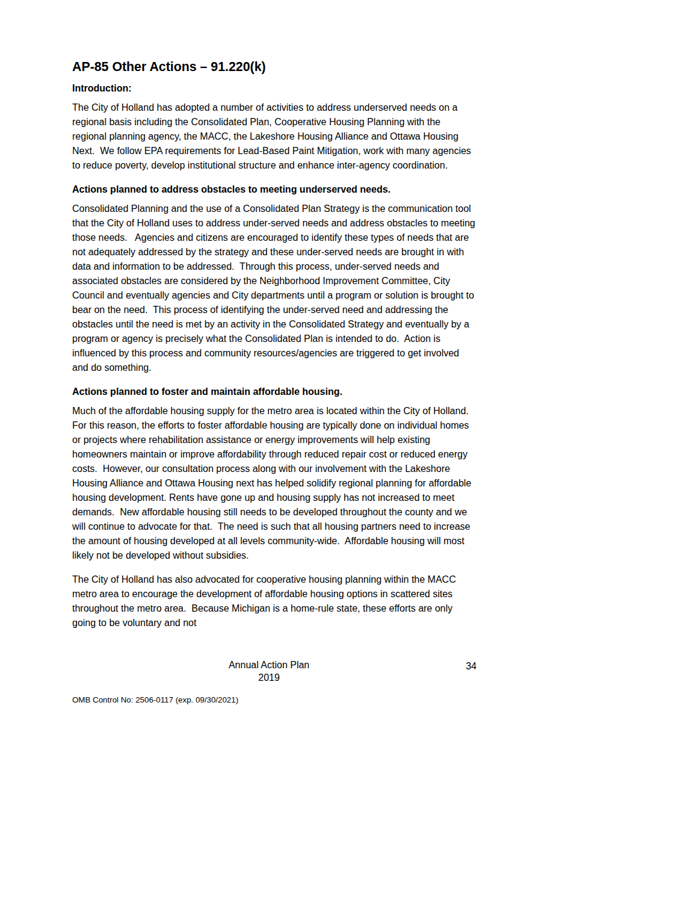AP-85 Other Actions – 91.220(k)
Introduction:
The City of Holland has adopted a number of activities to address underserved needs on a regional basis including the Consolidated Plan, Cooperative Housing Planning with the regional planning agency, the MACC, the Lakeshore Housing Alliance and Ottawa Housing Next. We follow EPA requirements for Lead-Based Paint Mitigation, work with many agencies to reduce poverty, develop institutional structure and enhance inter-agency coordination.
Actions planned to address obstacles to meeting underserved needs.
Consolidated Planning and the use of a Consolidated Plan Strategy is the communication tool that the City of Holland uses to address under-served needs and address obstacles to meeting those needs. Agencies and citizens are encouraged to identify these types of needs that are not adequately addressed by the strategy and these under-served needs are brought in with data and information to be addressed. Through this process, under-served needs and associated obstacles are considered by the Neighborhood Improvement Committee, City Council and eventually agencies and City departments until a program or solution is brought to bear on the need. This process of identifying the under-served need and addressing the obstacles until the need is met by an activity in the Consolidated Strategy and eventually by a program or agency is precisely what the Consolidated Plan is intended to do. Action is influenced by this process and community resources/agencies are triggered to get involved and do something.
Actions planned to foster and maintain affordable housing.
Much of the affordable housing supply for the metro area is located within the City of Holland. For this reason, the efforts to foster affordable housing are typically done on individual homes or projects where rehabilitation assistance or energy improvements will help existing homeowners maintain or improve affordability through reduced repair cost or reduced energy costs. However, our consultation process along with our involvement with the Lakeshore Housing Alliance and Ottawa Housing next has helped solidify regional planning for affordable housing development. Rents have gone up and housing supply has not increased to meet demands. New affordable housing still needs to be developed throughout the county and we will continue to advocate for that. The need is such that all housing partners need to increase the amount of housing developed at all levels community-wide. Affordable housing will most likely not be developed without subsidies.
The City of Holland has also advocated for cooperative housing planning within the MACC metro area to encourage the development of affordable housing options in scattered sites throughout the metro area. Because Michigan is a home-rule state, these efforts are only going to be voluntary and not
34
Annual Action Plan
2019
OMB Control No: 2506-0117 (exp. 09/30/2021)